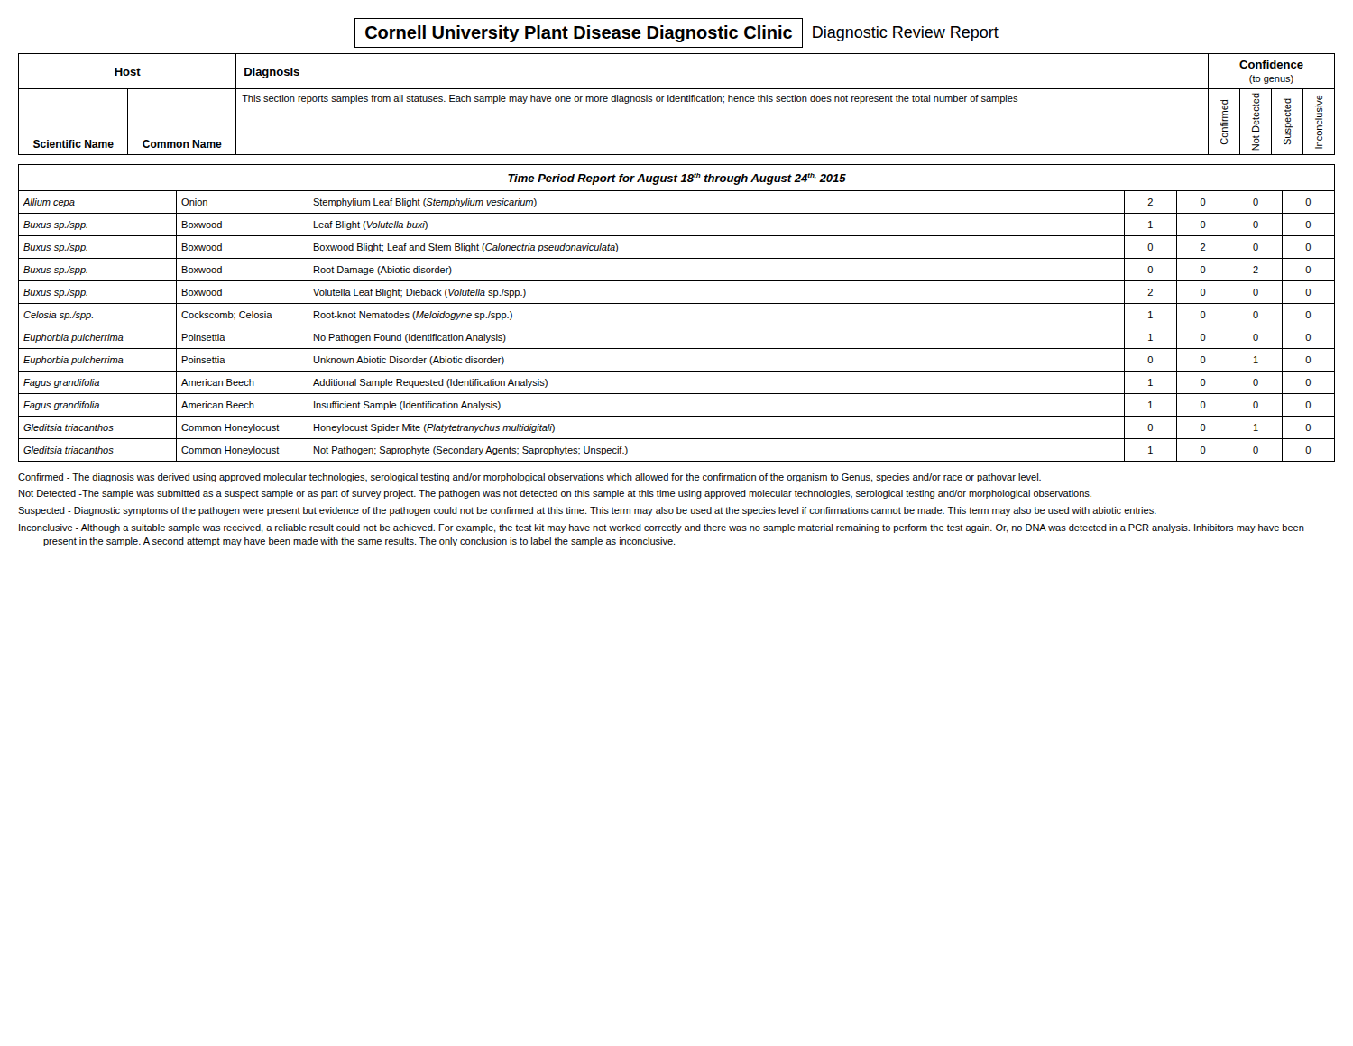Cornell University Plant Disease Diagnostic Clinic Diagnostic Review Report
| Host | Diagnosis | Confidence (to genus) |
| Scientific Name | Common Name | This section reports samples from all statuses. Each sample may have one or more diagnosis or identification; hence this section does not represent the total number of samples | Confirmed | Not Detected | Suspected | Inconclusive |
| Time Period Report for August 18 th through August 24 th, 2015 |
| Allium cepa | Onion | Stemphylium Leaf Blight ( Stemphylium vesicarium ) | 2 | 0 | 0 | 0 |
| Buxus sp./spp. | Boxwood | Leaf Blight ( Volutella buxi ) | 1 | 0 | 0 | 0 |
| Buxus sp./spp. | Boxwood | Boxwood Blight; Leaf and Stem Blight ( Calonectria pseudonaviculata ) | 0 | 2 | 0 | 0 |
| Buxus sp./spp. | Boxwood | Root Damage (Abiotic disorder) | 0 | 0 | 2 | 0 |
| Buxus sp./spp. | Boxwood | Volutella Leaf Blight; Dieback ( Volutella sp./spp.) | 2 | 0 | 0 | 0 |
| Celosia sp./spp. | Cockscomb; Celosia | Root-knot Nematodes ( Meloidogyne sp./spp.) | 1 | 0 | 0 | 0 |
| Euphorbia pulcherrima | Poinsettia | No Pathogen Found (Identification Analysis) | 1 | 0 | 0 | 0 |
| Euphorbia pulcherrima | Poinsettia | Unknown Abiotic Disorder (Abiotic disorder) | 0 | 0 | 1 | 0 |
| Fagus grandifolia | American Beech | Additional Sample Requested (Identification Analysis) | 1 | 0 | 0 | 0 |
| Fagus grandifolia | American Beech | Insufficient Sample (Identification Analysis) | 1 | 0 | 0 | 0 |
| Gleditsia triacanthos | Common Honeylocust | Honeylocust Spider Mite ( Platytetranychus multidigitali ) | 0 | 0 | 1 | 0 |
| Gleditsia triacanthos | Common Honeylocust | Not Pathogen; Saprophyte (Secondary Agents; Saprophytes; Unspecif.) | 1 | 0 | 0 | 0 |
Confirmed - The diagnosis was derived using approved molecular technologies, serological testing and/or morphological observations which allowed for the confirmation of the organism to Genus, species and/or race or pathovar level.
Not Detected -The sample was submitted as a suspect sample or as part of survey project. The pathogen was not detected on this sample at this time using approved molecular technologies, serological testing and/or morphological observations.
Suspected - Diagnostic symptoms of the pathogen were present but evidence of the pathogen could not be confirmed at this time. This term may also be used at the species level if confirmations cannot be made. This term may also be used with abiotic entries.
Inconclusive - Although a suitable sample was received, a reliable result could not be achieved. For example, the test kit may have not worked correctly and there was no sample material remaining to perform the test again. Or, no DNA was detected in a PCR analysis. Inhibitors may have been present in the sample. A second attempt may have been made with the same results. The only conclusion is to label the sample as inconclusive.